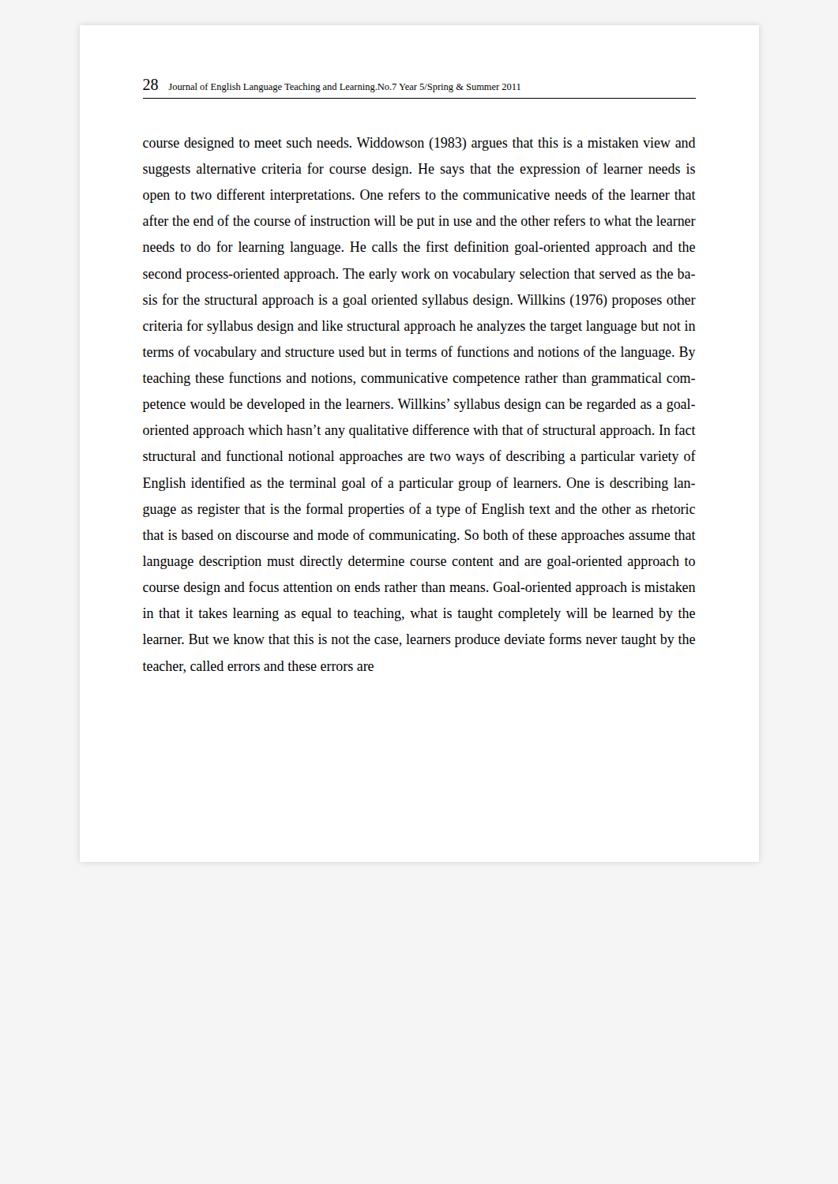28 Journal of English Language Teaching and Learning.No.7 Year 5/Spring & Summer 2011
course designed to meet such needs. Widdowson (1983) argues that this is a mistaken view and suggests alternative criteria for course design. He says that the expression of learner needs is open to two different interpretations. One refers to the communicative needs of the learner that after the end of the course of instruction will be put in use and the other refers to what the learner needs to do for learning language. He calls the first definition goal-oriented approach and the second process-oriented approach. The early work on vocabulary selection that served as the basis for the structural approach is a goal oriented syllabus design. Willkins (1976) proposes other criteria for syllabus design and like structural approach he analyzes the target language but not in terms of vocabulary and structure used but in terms of functions and notions of the language. By teaching these functions and notions, communicative competence rather than grammatical competence would be developed in the learners. Willkins’ syllabus design can be regarded as a goal-oriented approach which hasn’t any qualitative difference with that of structural approach. In fact structural and functional notional approaches are two ways of describing a particular variety of English identified as the terminal goal of a particular group of learners. One is describing language as register that is the formal properties of a type of English text and the other as rhetoric that is based on discourse and mode of communicating. So both of these approaches assume that language description must directly determine course content and are goal-oriented approach to course design and focus attention on ends rather than means. Goal-oriented approach is mistaken in that it takes learning as equal to teaching, what is taught completely will be learned by the learner. But we know that this is not the case, learners produce deviate forms never taught by the teacher, called errors and these errors are